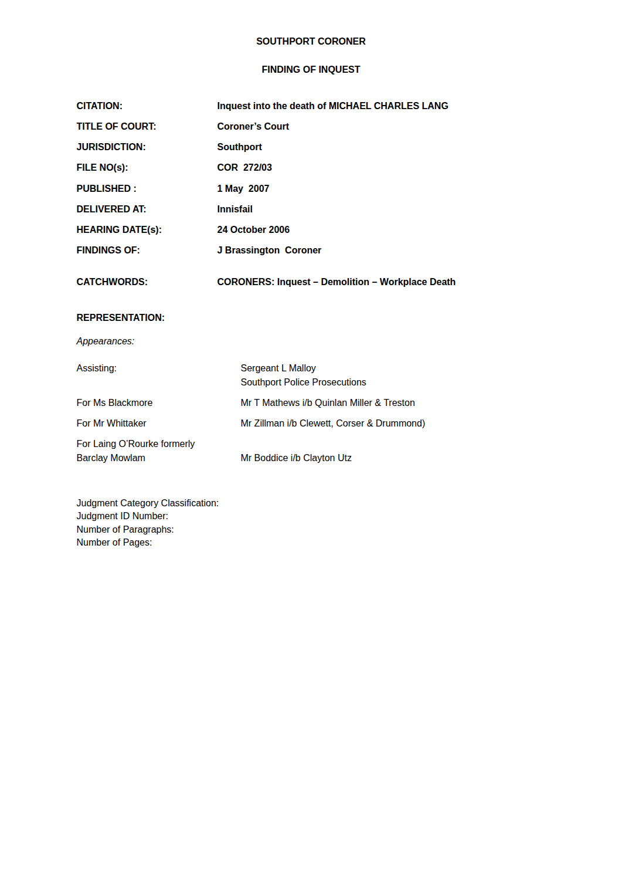SOUTHPORT CORONER
FINDING OF INQUEST
| CITATION: | Inquest into the death of MICHAEL CHARLES LANG |
| TITLE OF COURT: | Coroner’s Court |
| JURISDICTION: | Southport |
| FILE NO(s): | COR 272/03 |
| PUBLISHED : | 1 May 2007 |
| DELIVERED AT: | Innisfail |
| HEARING DATE(s): | 24 October 2006 |
| FINDINGS OF: | J Brassington Coroner |
| CATCHWORDS: | CORONERS: Inquest – Demolition – Workplace Death |
REPRESENTATION:
Appearances:
| Assisting: | Sergeant L Malloy Southport Police Prosecutions |
| For Ms Blackmore | Mr T Mathews i/b Quinlan Miller & Treston |
| For Mr Whittaker | Mr Zillman i/b Clewett, Corser & Drummond) |
| For Laing O’Rourke formerly Barclay Mowlam | Mr Boddice i/b Clayton Utz |
Judgment Category Classification:
Judgment ID Number:
Number of Paragraphs:
Number of Pages: